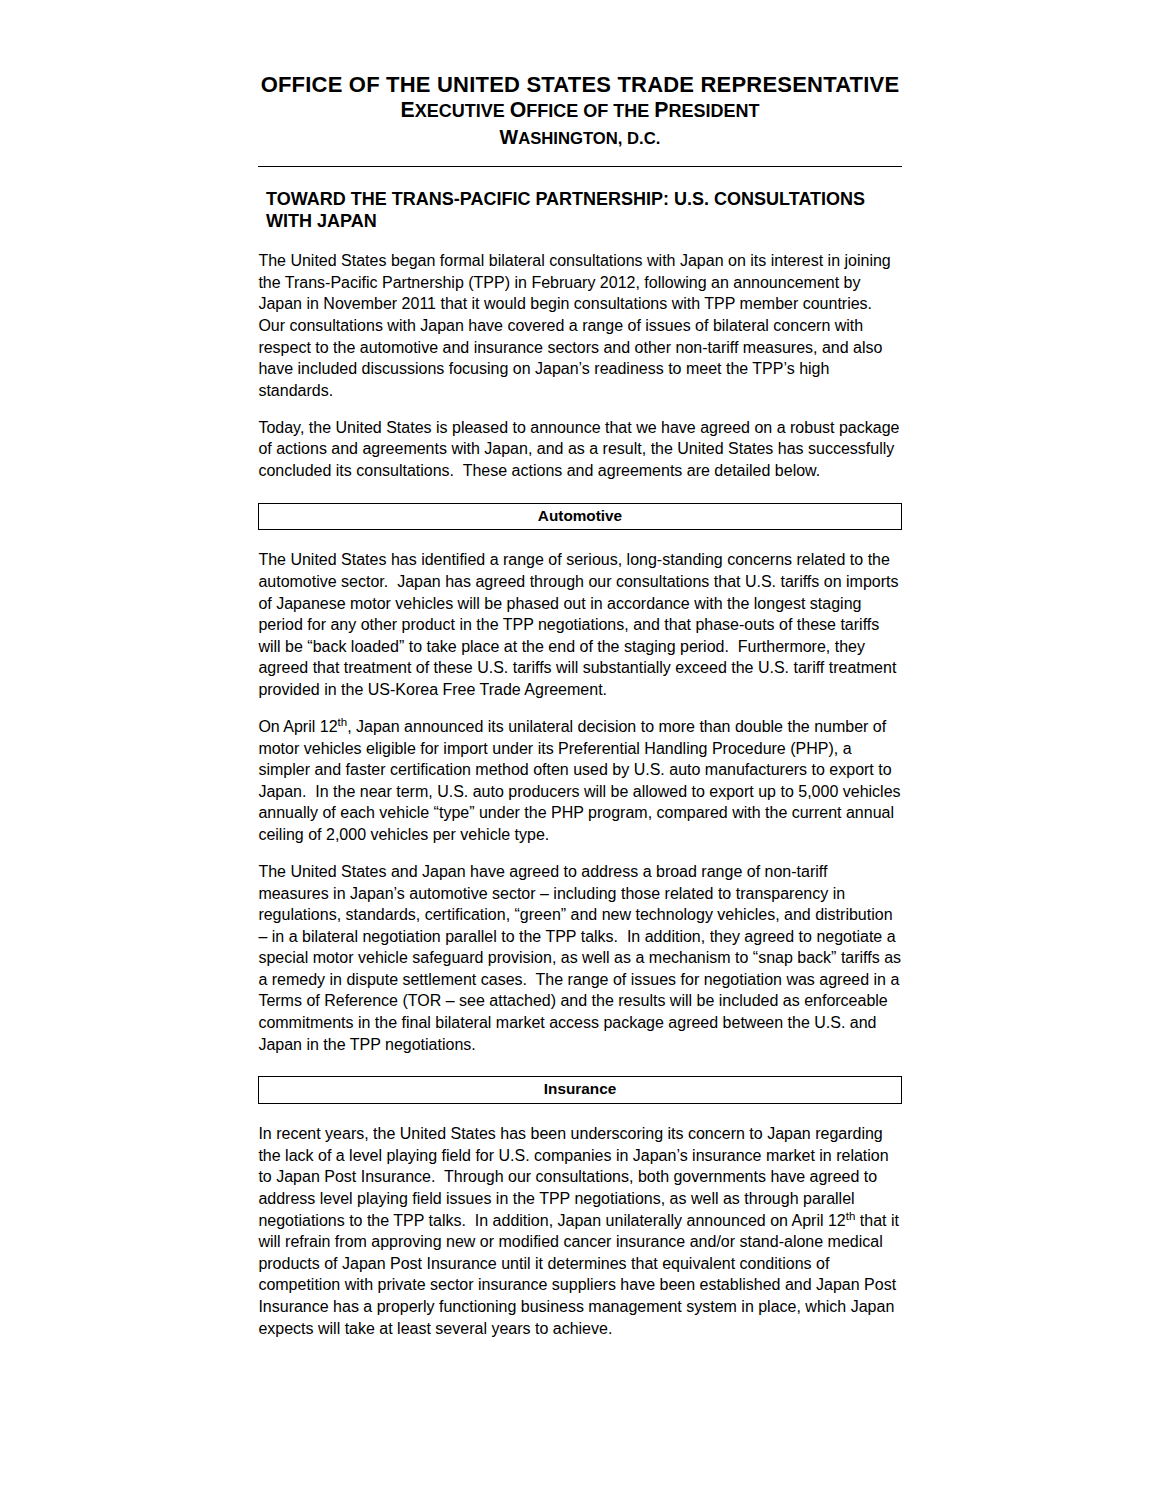OFFICE OF THE UNITED STATES TRADE REPRESENTATIVE
EXECUTIVE OFFICE OF THE PRESIDENT
WASHINGTON, D.C.
TOWARD THE TRANS-PACIFIC PARTNERSHIP: U.S. CONSULTATIONS WITH JAPAN
The United States began formal bilateral consultations with Japan on its interest in joining the Trans-Pacific Partnership (TPP) in February 2012, following an announcement by Japan in November 2011 that it would begin consultations with TPP member countries. Our consultations with Japan have covered a range of issues of bilateral concern with respect to the automotive and insurance sectors and other non-tariff measures, and also have included discussions focusing on Japan’s readiness to meet the TPP’s high standards.
Today, the United States is pleased to announce that we have agreed on a robust package of actions and agreements with Japan, and as a result, the United States has successfully concluded its consultations. These actions and agreements are detailed below.
Automotive
The United States has identified a range of serious, long-standing concerns related to the automotive sector. Japan has agreed through our consultations that U.S. tariffs on imports of Japanese motor vehicles will be phased out in accordance with the longest staging period for any other product in the TPP negotiations, and that phase-outs of these tariffs will be “back loaded” to take place at the end of the staging period. Furthermore, they agreed that treatment of these U.S. tariffs will substantially exceed the U.S. tariff treatment provided in the US-Korea Free Trade Agreement.
On April 12th, Japan announced its unilateral decision to more than double the number of motor vehicles eligible for import under its Preferential Handling Procedure (PHP), a simpler and faster certification method often used by U.S. auto manufacturers to export to Japan. In the near term, U.S. auto producers will be allowed to export up to 5,000 vehicles annually of each vehicle “type” under the PHP program, compared with the current annual ceiling of 2,000 vehicles per vehicle type.
The United States and Japan have agreed to address a broad range of non-tariff measures in Japan’s automotive sector – including those related to transparency in regulations, standards, certification, “green” and new technology vehicles, and distribution – in a bilateral negotiation parallel to the TPP talks. In addition, they agreed to negotiate a special motor vehicle safeguard provision, as well as a mechanism to “snap back” tariffs as a remedy in dispute settlement cases. The range of issues for negotiation was agreed in a Terms of Reference (TOR – see attached) and the results will be included as enforceable commitments in the final bilateral market access package agreed between the U.S. and Japan in the TPP negotiations.
Insurance
In recent years, the United States has been underscoring its concern to Japan regarding the lack of a level playing field for U.S. companies in Japan’s insurance market in relation to Japan Post Insurance. Through our consultations, both governments have agreed to address level playing field issues in the TPP negotiations, as well as through parallel negotiations to the TPP talks. In addition, Japan unilaterally announced on April 12th that it will refrain from approving new or modified cancer insurance and/or stand-alone medical products of Japan Post Insurance until it determines that equivalent conditions of competition with private sector insurance suppliers have been established and Japan Post Insurance has a properly functioning business management system in place, which Japan expects will take at least several years to achieve.